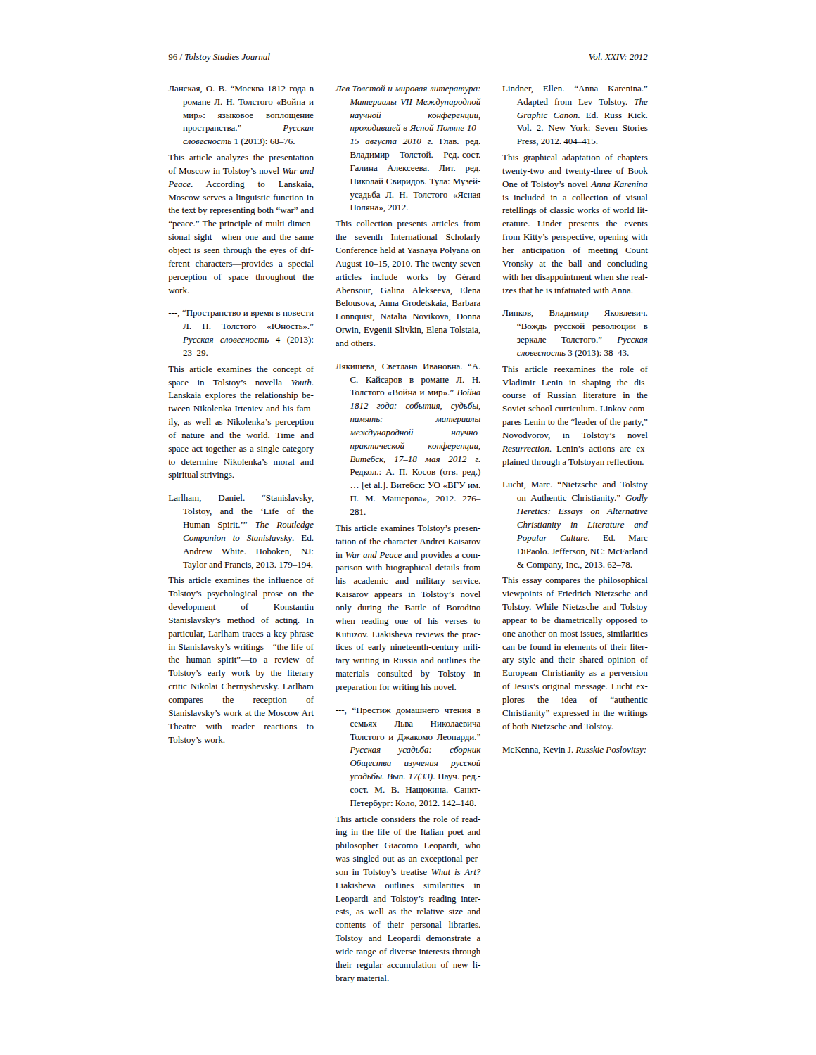96 / Tolstoy Studies Journal
Vol. XXIV: 2012
Ланская, О. В. “Москва 1812 года в романе Л. Н. Толстого «Война и мир»: языковое воплощение пространства.” Русская словесность 1 (2013): 68–76.
This article analyzes the presentation of Moscow in Tolstoy’s novel War and Peace. According to Lanskaia, Moscow serves a linguistic function in the text by representing both “war” and “peace.” The principle of multi-dimensional sight—when one and the same object is seen through the eyes of different characters—provides a special perception of space throughout the work.
---, “Пространство и время в повести Л. Н. Толстого «Юность».” Русская словесность 4 (2013): 23–29.
This article examines the concept of space in Tolstoy’s novella Youth. Lanskaia explores the relationship between Nikolenka Irteniev and his family, as well as Nikolenka’s perception of nature and the world. Time and space act together as a single category to determine Nikolenka’s moral and spiritual strivings.
Larlham, Daniel. “Stanislavsky, Tolstoy, and the ‘Life of the Human Spirit.’” The Routledge Companion to Stanislavsky. Ed. Andrew White. Hoboken, NJ: Taylor and Francis, 2013. 179–194.
This article examines the influence of Tolstoy’s psychological prose on the development of Konstantin Stanislavsky’s method of acting. In particular, Larlham traces a key phrase in Stanislavsky’s writings—“the life of the human spirit”—to a review of Tolstoy’s early work by the literary critic Nikolai Chernyshevsky. Larlham compares the reception of Stanislavsky’s work at the Moscow Art Theatre with reader reactions to Tolstoy’s work.
Лев Толстой и мировая литература: Материалы VII Международной научной конференции, проходившей в Ясной Поляне 10–15 августа 2010 г. Глав. ред. Владимир Толстой. Ред.-сост. Галина Алексеева. Лит. ред. Николай Свиридов. Тула: Музей-усадьба Л. Н. Толстого «Ясная Поляна», 2012.
This collection presents articles from the seventh International Scholarly Conference held at Yasnaya Polyana on August 10–15, 2010. The twenty-seven articles include works by Gérard Abensour, Galina Alekseeva, Elena Belousova, Anna Grodetskaia, Barbara Lonnquist, Natalia Novikova, Donna Orwin, Evgenii Slivkin, Elena Tolstaia, and others.
Лякишева, Светлана Ивановна. “А. С. Кайсаров в романе Л. Н. Толстого «Война и мир».” Война 1812 года: события, судьбы, память: материалы международной научно-практической конференции, Витебск, 17–18 мая 2012 г. Редкол.: А. П. Косов (отв. ред.) … [et al.]. Витебск: УО «ВГУ им. П. М. Машерова», 2012. 276–281.
This article examines Tolstoy’s presentation of the character Andrei Kaisarov in War and Peace and provides a comparison with biographical details from his academic and military service. Kaisarov appears in Tolstoy’s novel only during the Battle of Borodino when reading one of his verses to Kutuzov. Liakisheva reviews the practices of early nineteenth-century military writing in Russia and outlines the materials consulted by Tolstoy in preparation for writing his novel.
---, “Престиж домашнего чтения в семьях Льва Николаевича Толстого и Джакомо Леопарди.” Русская усадьба: сборник Общества изучения русской усадьбы. Вып. 17(33). Науч. ред.-сост. М. В. Нащокина. Санкт-Петербург: Коло, 2012. 142–148.
This article considers the role of reading in the life of the Italian poet and philosopher Giacomo Leopardi, who was singled out as an exceptional person in Tolstoy’s treatise What is Art? Liakisheva outlines similarities in Leopardi and Tolstoy’s reading interests, as well as the relative size and contents of their personal libraries. Tolstoy and Leopardi demonstrate a wide range of diverse interests through their regular accumulation of new library material.
Lindner, Ellen. “Anna Karenina.” Adapted from Lev Tolstoy. The Graphic Canon. Ed. Russ Kick. Vol. 2. New York: Seven Stories Press, 2012. 404–415.
This graphical adaptation of chapters twenty-two and twenty-three of Book One of Tolstoy’s novel Anna Karenina is included in a collection of visual retellings of classic works of world literature. Linder presents the events from Kitty’s perspective, opening with her anticipation of meeting Count Vronsky at the ball and concluding with her disappointment when she realizes that he is infatuated with Anna.
Линков, Владимир Яковлевич. “Вождь русской революции в зеркале Толстого.” Русская словесность 3 (2013): 38–43.
This article reexamines the role of Vladimir Lenin in shaping the discourse of Russian literature in the Soviet school curriculum. Linkov compares Lenin to the “leader of the party,” Novodvorov, in Tolstoy’s novel Resurrection. Lenin’s actions are explained through a Tolstoyan reflection.
Lucht, Marc. “Nietzsche and Tolstoy on Authentic Christianity.” Godly Heretics: Essays on Alternative Christianity in Literature and Popular Culture. Ed. Marc DiPaolo. Jefferson, NC: McFarland & Company, Inc., 2013. 62–78.
This essay compares the philosophical viewpoints of Friedrich Nietzsche and Tolstoy. While Nietzsche and Tolstoy appear to be diametrically opposed to one another on most issues, similarities can be found in elements of their literary style and their shared opinion of European Christianity as a perversion of Jesus’s original message. Lucht explores the idea of “authentic Christianity” expressed in the writings of both Nietzsche and Tolstoy.
McKenna, Kevin J. Russkie Poslovitsy: